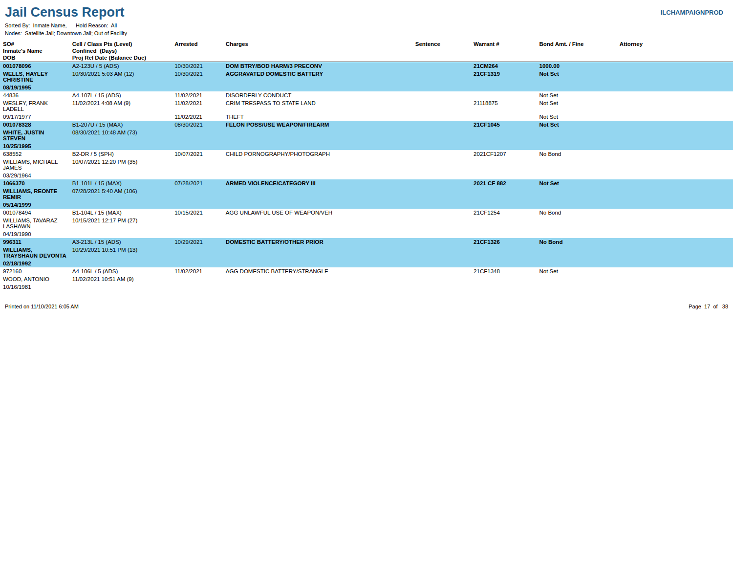ILCHAMPAIGNPROD
Jail Census Report
Sorted By: Inmate Name, Hold Reason: All
Nodes: Satellite Jail; Downtown Jail; Out of Facility
| SO# | Cell / Class Pts (Level) | Arrested | Charges | Sentence | Warrant # | Bond Amt. / Fine | Attorney |
| --- | --- | --- | --- | --- | --- | --- | --- |
| Inmate's Name | Confined (Days) | | | | | | |
| DOB | Proj Rel Date (Balance Due) | | | | | | |
| 001078096 | A2-123U / 5 (ADS) | 10/30/2021 | DOM BTRY/BOD HARM/3 PRECONV | | 21CM264 | 1000.00 | |
| WELLS, HAYLEY CHRISTINE | 10/30/2021 5:03 AM (12) | 10/30/2021 | AGGRAVATED DOMESTIC BATTERY | | 21CF1319 | Not Set | |
| 08/19/1995 | | | | | | | |
| 44836 | A4-107L / 15 (ADS) | 11/02/2021 | DISORDERLY CONDUCT | | | Not Set | |
| WESLEY, FRANK LADELL | 11/02/2021 4:08 AM (9) | 11/02/2021 | CRIM TRESPASS TO STATE LAND | | 21118875 | Not Set | |
| 09/17/1977 | | 11/02/2021 | THEFT | | | Not Set | |
| 001078328 | B1-207U / 15 (MAX) | 08/30/2021 | FELON POSS/USE WEAPON/FIREARM | | 21CF1045 | Not Set | |
| WHITE, JUSTIN STEVEN | 08/30/2021 10:48 AM (73) | | | | | | |
| 10/25/1995 | | | | | | | |
| 638552 | B2-DR / 5 (SPH) | 10/07/2021 | CHILD PORNOGRAPHY/PHOTOGRAPH | | 2021CF1207 | No Bond | |
| WILLIAMS, MICHAEL JAMES | 10/07/2021 12:20 PM (35) | | | | | | |
| 03/29/1964 | | | | | | | |
| 1066370 | B1-101L / 15 (MAX) | 07/28/2021 | ARMED VIOLENCE/CATEGORY III | | 2021 CF 882 | Not Set | |
| WILLIAMS, REONTE REMIR | 07/28/2021 5:40 AM (106) | | | | | | |
| 05/14/1999 | | | | | | | |
| 001078494 | B1-104L / 15 (MAX) | 10/15/2021 | AGG UNLAWFUL USE OF WEAPON/VEH | | 21CF1254 | No Bond | |
| WILLIAMS, TAVARAZ LASHAWN | 10/15/2021 12:17 PM (27) | | | | | | |
| 04/19/1990 | | | | | | | |
| 996311 | A3-213L / 15 (ADS) | 10/29/2021 | DOMESTIC BATTERY/OTHER PRIOR | | 21CF1326 | No Bond | |
| WILLIAMS, TRAYSHAUN DEVONTA | 10/29/2021 10:51 PM (13) | | | | | | |
| 02/18/1992 | | | | | | | |
| 972160 | A4-106L / 5 (ADS) | 11/02/2021 | AGG DOMESTIC BATTERY/STRANGLE | | 21CF1348 | Not Set | |
| WOOD, ANTONIO | 11/02/2021 10:51 AM (9) | | | | | | |
| 10/16/1981 | | | | | | | |
Printed on 11/10/2021 6:05 AM
Page 17 of 38